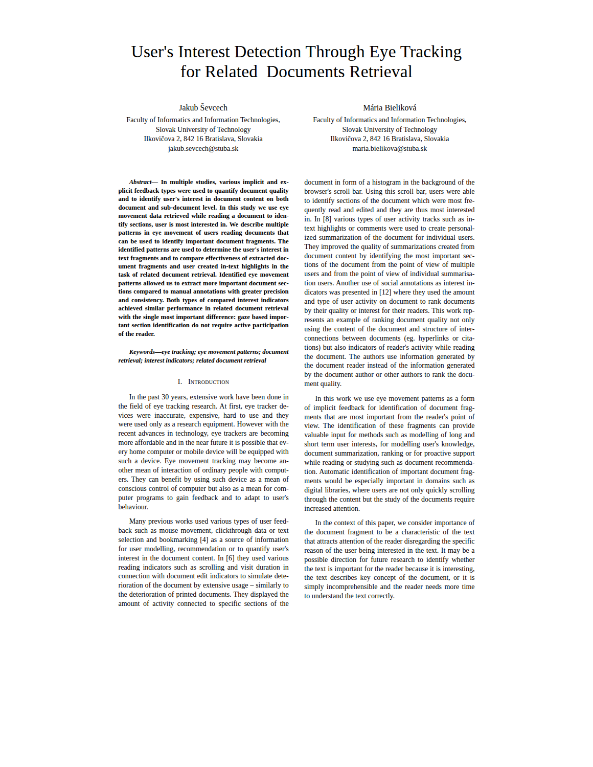User's Interest Detection Through Eye Tracking
for Related Documents Retrieval
Jakub Ševcech
Faculty of Informatics and Information Technologies,
Slovak University of Technology
Ilkovičova 2, 842 16 Bratislava, Slovakia
jakub.sevcech@stuba.sk
Mária Bieliková
Faculty of Informatics and Information Technologies,
Slovak University of Technology
Ilkovičova 2, 842 16 Bratislava, Slovakia
maria.bielikova@stuba.sk
Abstract— In multiple studies, various implicit and explicit feedback types were used to quantify document quality and to identify user's interest in document content on both document and sub-document level. In this study we use eye movement data retrieved while reading a document to identify sections, user is most interested in. We describe multiple patterns in eye movement of users reading documents that can be used to identify important document fragments. The identified patterns are used to determine the user's interest in text fragments and to compare effectiveness of extracted document fragments and user created in-text highlights in the task of related document retrieval. Identified eye movement patterns allowed us to extract more important document sections compared to manual annotations with greater precision and consistency. Both types of compared interest indicators achieved similar performance in related document retrieval with the single most important difference: gaze based important section identification do not require active participation of the reader.
Keywords—eye tracking; eye movement patterns; document retrieval; interest indicators; related document retrieval
I. Introduction
In the past 30 years, extensive work have been done in the field of eye tracking research. At first, eye tracker devices were inaccurate, expensive, hard to use and they were used only as a research equipment. However with the recent advances in technology, eye trackers are becoming more affordable and in the near future it is possible that every home computer or mobile device will be equipped with such a device. Eye movement tracking may become another mean of interaction of ordinary people with computers. They can benefit by using such device as a mean of conscious control of computer but also as a mean for computer programs to gain feedback and to adapt to user's behaviour.
Many previous works used various types of user feedback such as mouse movement, clickthrough data or text selection and bookmarking [4] as a source of information for user modelling, recommendation or to quantify user's interest in the document content. In [6] they used various reading indicators such as scrolling and visit duration in connection with document edit indicators to simulate deterioration of the document by extensive usage – similarly to the deterioration of printed documents. They displayed the amount of activity connected to specific sections of the document in form of a histogram in the background of the browser's scroll bar. Using this scroll bar, users were able to identify sections of the document which were most frequently read and edited and they are thus most interested in. In [8] various types of user activity tracks such as in-text highlights or comments were used to create personalized summarization of the document for individual users. They improved the quality of summarizations created from document content by identifying the most important sections of the document from the point of view of multiple users and from the point of view of individual summarisation users. Another use of social annotations as interest indicators was presented in [12] where they used the amount and type of user activity on document to rank documents by their quality or interest for their readers. This work represents an example of ranking document quality not only using the content of the document and structure of interconnections between documents (eg. hyperlinks or citations) but also indicators of reader's activity while reading the document. The authors use information generated by the document reader instead of the information generated by the document author or other authors to rank the document quality.
In this work we use eye movement patterns as a form of implicit feedback for identification of document fragments that are most important from the reader's point of view. The identification of these fragments can provide valuable input for methods such as modelling of long and short term user interests, for modelling user's knowledge, document summarization, ranking or for proactive support while reading or studying such as document recommendation. Automatic identification of important document fragments would be especially important in domains such as digital libraries, where users are not only quickly scrolling through the content but the study of the documents require increased attention.
In the context of this paper, we consider importance of the document fragment to be a characteristic of the text that attracts attention of the reader disregarding the specific reason of the user being interested in the text. It may be a possible direction for future research to identify whether the text is important for the reader because it is interesting, the text describes key concept of the document, or it is simply incomprehensible and the reader needs more time to understand the text correctly.